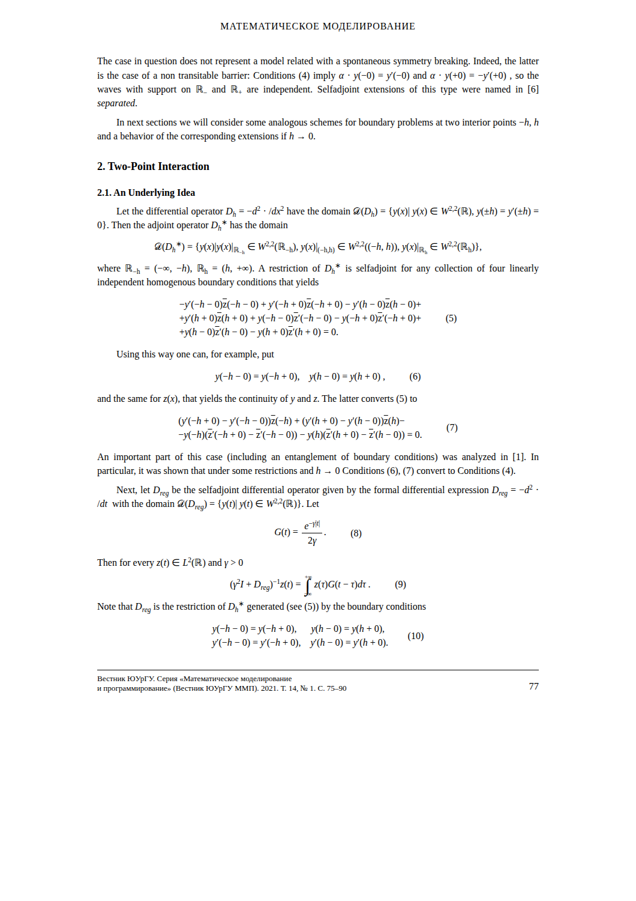МАТЕМАТИЧЕСКОЕ МОДЕЛИРОВАНИЕ
The case in question does not represent a model related with a spontaneous symmetry breaking. Indeed, the latter is the case of a non transitable barrier: Conditions (4) imply α · y(−0) = y′(−0) and α · y(+0) = −y′(+0) , so the waves with support on ℝ− and ℝ+ are independent. Selfadjoint extensions of this type were named in [6] separated.
In next sections we will consider some analogous schemes for boundary problems at two interior points −h, h and a behavior of the corresponding extensions if h → 0.
2. Two-Point Interaction
2.1. An Underlying Idea
Let the differential operator Dh = −d2 · /dx2 have the domain 𝒟(Dh) = {y(x)| y(x) ∈ W2,2(ℝ), y(±h) = y′(±h) = 0}. Then the adjoint operator Dh∗ has the domain
𝒟(Dh∗) = {y(x)|y(x)|ℝ−h ∈ W2,2(ℝ−h), y(x)|(−h,h) ∈ W2,2((−h, h)), y(x)|ℝh ∈ W2,2(ℝh)},
where ℝ−h = (−∞, −h), ℝh = (h, +∞). A restriction of Dh∗ is selfadjoint for any collection of four linearly independent homogenous boundary conditions that yields
−y′(−h − 0)z(−h − 0) + y′(−h + 0)z(−h + 0) − y′(h − 0)z(h − 0)+
+y′(h + 0)z(h + 0) + y(−h − 0)z′(−h − 0) − y(−h + 0)z′(−h + 0)+
+y(h − 0)z′(h − 0) − y(h + 0)z′(h + 0) = 0.
(5)
Using this way one can, for example, put
y(−h − 0) = y(−h + 0), y(h − 0) = y(h + 0) ,
(6)
and the same for z(x), that yields the continuity of y and z. The latter converts (5) to
(y′(−h + 0) − y′(−h − 0))z(−h) + (y′(h + 0) − y′(h − 0))z(h)−
−y(−h)(z′(−h + 0) − z′(−h − 0)) − y(h)(z′(h + 0) − z′(h − 0)) = 0.
(7)
An important part of this case (including an entanglement of boundary conditions) was analyzed in [1]. In particular, it was shown that under some restrictions and h → 0 Conditions (6), (7) convert to Conditions (4).
Next, let Dreg be the selfadjoint differential operator given by the formal differential expression Dreg = −d2 · /dt with the domain 𝒟(Dreg) = {y(t)| y(t) ∈ W2,2(ℝ)}. Let
G(t) = e−γ|t|2γ.
(8)
Then for every z(t) ∈ L2(ℝ) and γ > 0
(γ2I + Dreg)−1z(t) = ∫+∞−∞ z(τ)G(t − τ)dτ .
(9)
Note that Dreg is the restriction of Dh∗ generated (see (5)) by the boundary conditions
y(−h − 0) = y(−h + 0), y(h − 0) = y(h + 0),
y′(−h − 0) = y′(−h + 0), y′(h − 0) = y′(h + 0).
(10)
Вестник ЮУрГУ. Серия «Математическое моделирование
и программирование» (Вестник ЮУрГУ ММП). 2021. Т. 14, № 1. С. 75–90
77